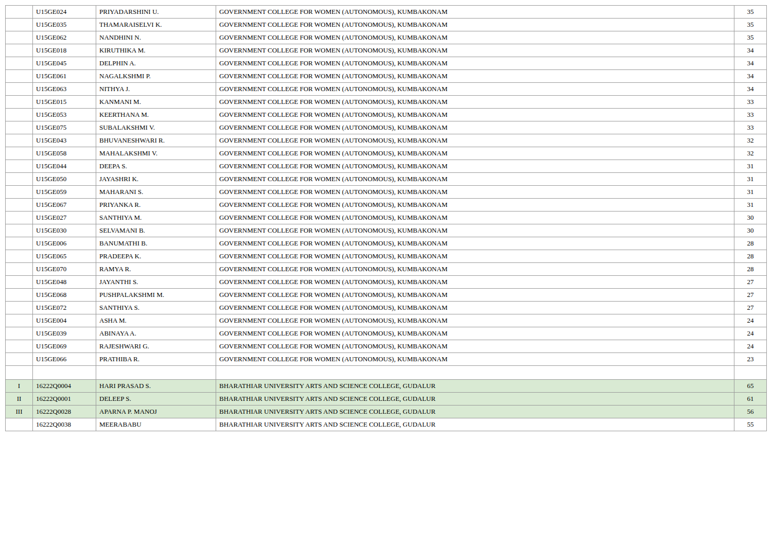| | U15GE024 | PRIYADARSHINI U. | GOVERNMENT COLLEGE FOR WOMEN (AUTONOMOUS), KUMBAKONAM | 35 |
| | U15GE035 | THAMARAISELVI K. | GOVERNMENT COLLEGE FOR WOMEN (AUTONOMOUS), KUMBAKONAM | 35 |
| | U15GE062 | NANDHINI N. | GOVERNMENT COLLEGE FOR WOMEN (AUTONOMOUS), KUMBAKONAM | 35 |
| | U15GE018 | KIRUTHIKA M. | GOVERNMENT COLLEGE FOR WOMEN (AUTONOMOUS), KUMBAKONAM | 34 |
| | U15GE045 | DELPHIN A. | GOVERNMENT COLLEGE FOR WOMEN (AUTONOMOUS), KUMBAKONAM | 34 |
| | U15GE061 | NAGALKSHMI P. | GOVERNMENT COLLEGE FOR WOMEN (AUTONOMOUS), KUMBAKONAM | 34 |
| | U15GE063 | NITHYA J. | GOVERNMENT COLLEGE FOR WOMEN (AUTONOMOUS), KUMBAKONAM | 34 |
| | U15GE015 | KANMANI M. | GOVERNMENT COLLEGE FOR WOMEN (AUTONOMOUS), KUMBAKONAM | 33 |
| | U15GE053 | KEERTHANA M. | GOVERNMENT COLLEGE FOR WOMEN (AUTONOMOUS), KUMBAKONAM | 33 |
| | U15GE075 | SUBALAKSHMI V. | GOVERNMENT COLLEGE FOR WOMEN (AUTONOMOUS), KUMBAKONAM | 33 |
| | U15GE043 | BHUVANESHWARI R. | GOVERNMENT COLLEGE FOR WOMEN (AUTONOMOUS), KUMBAKONAM | 32 |
| | U15GE058 | MAHALAKSHMI V. | GOVERNMENT COLLEGE FOR WOMEN (AUTONOMOUS), KUMBAKONAM | 32 |
| | U15GE044 | DEEPA S. | GOVERNMENT COLLEGE FOR WOMEN (AUTONOMOUS), KUMBAKONAM | 31 |
| | U15GE050 | JAYASHRI K. | GOVERNMENT COLLEGE FOR WOMEN (AUTONOMOUS), KUMBAKONAM | 31 |
| | U15GE059 | MAHARANI S. | GOVERNMENT COLLEGE FOR WOMEN (AUTONOMOUS), KUMBAKONAM | 31 |
| | U15GE067 | PRIYANKA R. | GOVERNMENT COLLEGE FOR WOMEN (AUTONOMOUS), KUMBAKONAM | 31 |
| | U15GE027 | SANTHIYA M. | GOVERNMENT COLLEGE FOR WOMEN (AUTONOMOUS), KUMBAKONAM | 30 |
| | U15GE030 | SELVAMANI B. | GOVERNMENT COLLEGE FOR WOMEN (AUTONOMOUS), KUMBAKONAM | 30 |
| | U15GE006 | BANUMATHI B. | GOVERNMENT COLLEGE FOR WOMEN (AUTONOMOUS), KUMBAKONAM | 28 |
| | U15GE065 | PRADEEPA K. | GOVERNMENT COLLEGE FOR WOMEN (AUTONOMOUS), KUMBAKONAM | 28 |
| | U15GE070 | RAMYA R. | GOVERNMENT COLLEGE FOR WOMEN (AUTONOMOUS), KUMBAKONAM | 28 |
| | U15GE048 | JAYANTHI S. | GOVERNMENT COLLEGE FOR WOMEN (AUTONOMOUS), KUMBAKONAM | 27 |
| | U15GE068 | PUSHPALAKSHMI M. | GOVERNMENT COLLEGE FOR WOMEN (AUTONOMOUS), KUMBAKONAM | 27 |
| | U15GE072 | SANTHIYA S. | GOVERNMENT COLLEGE FOR WOMEN (AUTONOMOUS), KUMBAKONAM | 27 |
| | U15GE004 | ASHA M. | GOVERNMENT COLLEGE FOR WOMEN (AUTONOMOUS), KUMBAKONAM | 24 |
| | U15GE039 | ABINAYA A. | GOVERNMENT COLLEGE FOR WOMEN (AUTONOMOUS), KUMBAKONAM | 24 |
| | U15GE069 | RAJESHWARI G. | GOVERNMENT COLLEGE FOR WOMEN (AUTONOMOUS), KUMBAKONAM | 24 |
| | U15GE066 | PRATHIBA R. | GOVERNMENT COLLEGE FOR WOMEN (AUTONOMOUS), KUMBAKONAM | 23 |
| I | 16222Q0004 | HARI PRASAD S. | BHARATHIAR UNIVERSITY ARTS AND SCIENCE COLLEGE, GUDALUR | 65 |
| II | 16222Q0001 | DELEEP S. | BHARATHIAR UNIVERSITY ARTS AND SCIENCE COLLEGE, GUDALUR | 61 |
| III | 16222Q0028 | APARNA P. MANOJ | BHARATHIAR UNIVERSITY ARTS AND SCIENCE COLLEGE, GUDALUR | 56 |
| | 16222Q0038 | MEERABABU | BHARATHIAR UNIVERSITY ARTS AND SCIENCE COLLEGE, GUDALUR | 55 |